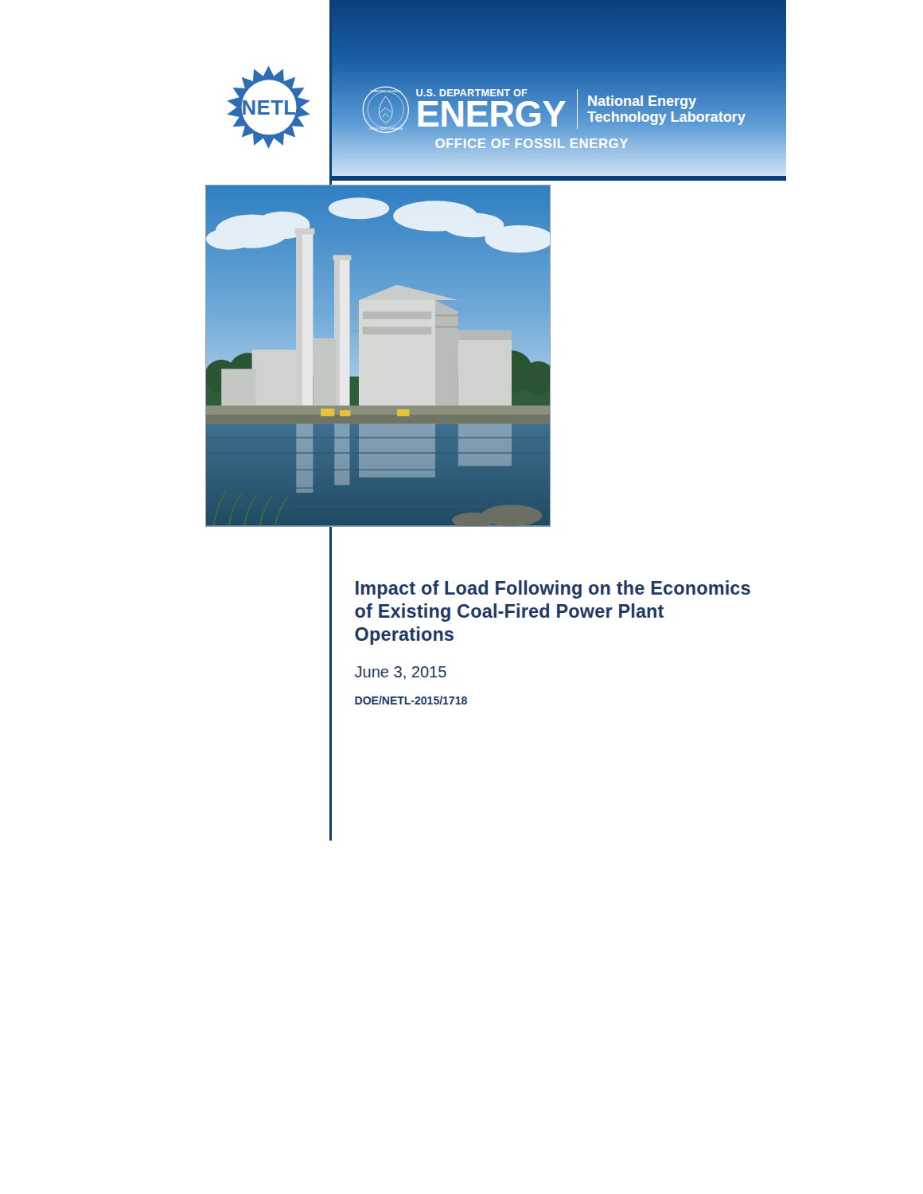NETL
DEPARTMENT OF ENERGY UNITED STATES OF AMERICA
U.S. DEPARTMENT OF
ENERGY
National Energy
Technology Laboratory
OFFICE OF FOSSIL ENERGY
Impact of Load Following on the Economics of Existing Coal-Fired Power Plant Operations
June 3, 2015
DOE/NETL-2015/1718